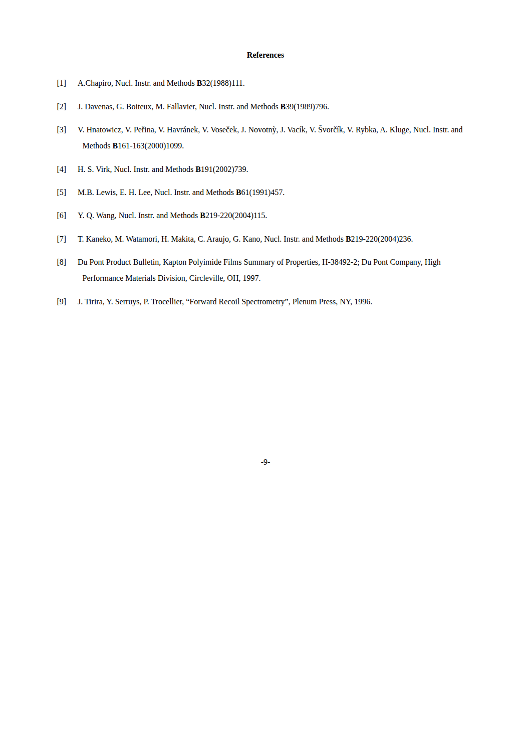References
[1] A.Chapiro, Nucl. Instr. and Methods B32(1988)111.
[2] J. Davenas, G. Boiteux, M. Fallavier, Nucl. Instr. and Methods B39(1989)796.
[3] V. Hnatowicz, V. Peřina, V. Havránek, V. Voseček, J. Novotnỳ, J. Vacík, V. Švorčík, V. Rybka, A. Kluge, Nucl. Instr. and Methods B161-163(2000)1099.
[4] H. S. Virk, Nucl. Instr. and Methods B191(2002)739.
[5] M.B. Lewis, E. H. Lee, Nucl. Instr. and Methods B61(1991)457.
[6] Y. Q. Wang, Nucl. Instr. and Methods B219-220(2004)115.
[7] T. Kaneko, M. Watamori, H. Makita, C. Araujo, G. Kano, Nucl. Instr. and Methods B219-220(2004)236.
[8] Du Pont Product Bulletin, Kapton Polyimide Films Summary of Properties, H-38492-2; Du Pont Company, High Performance Materials Division, Circleville, OH, 1997.
[9] J. Tirira, Y. Serruys, P. Trocellier, “Forward Recoil Spectrometry”, Plenum Press, NY, 1996.
-9-